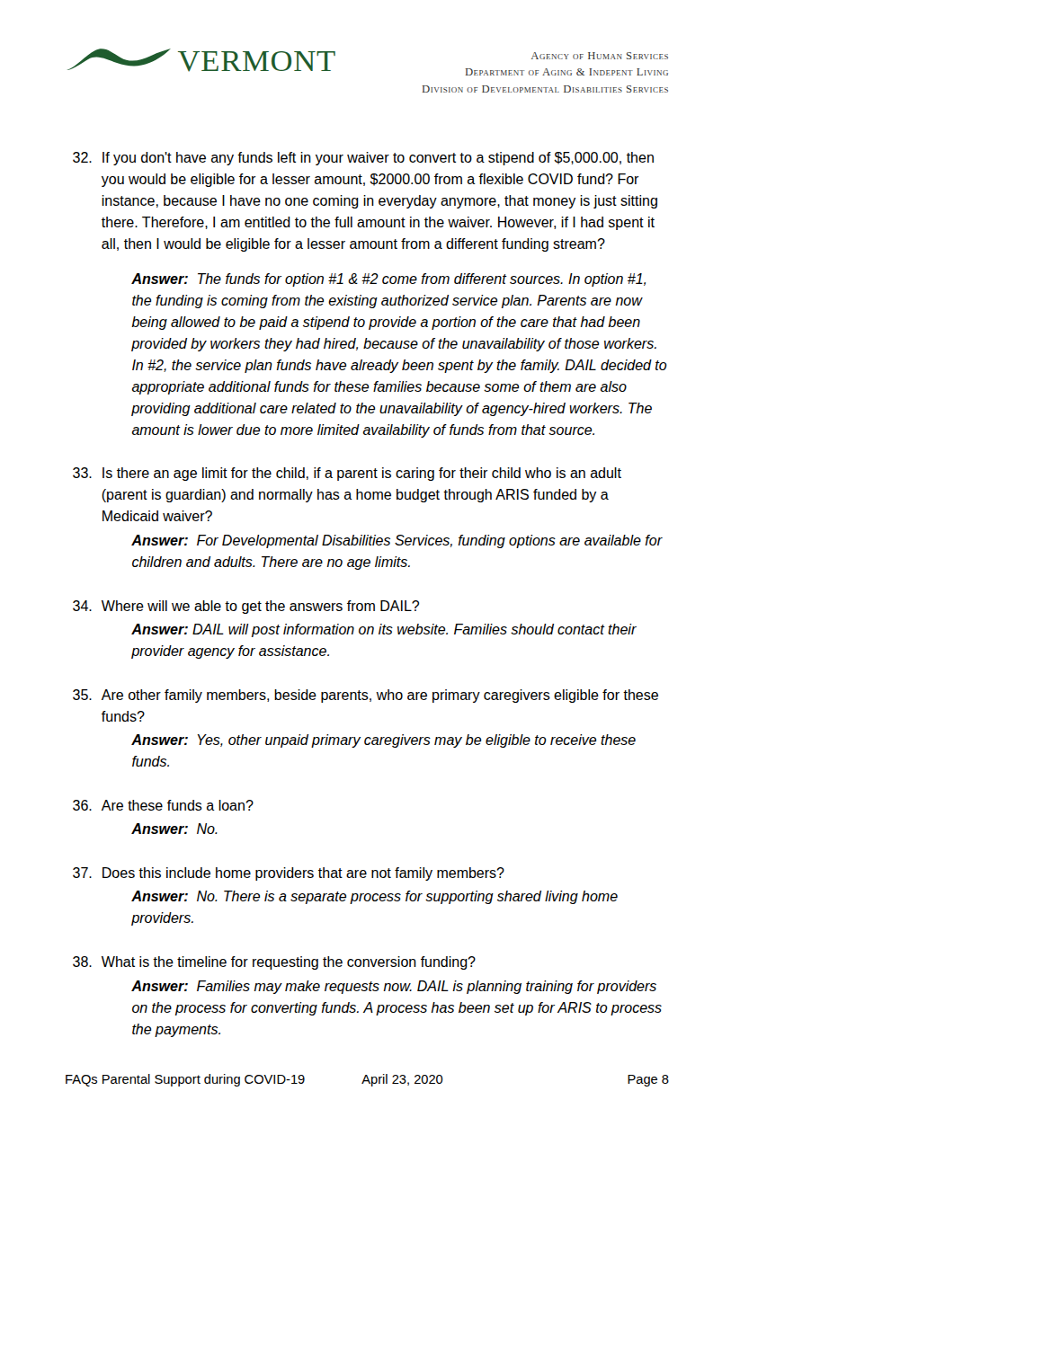VERMONT
Agency of Human Services
Department of Aging & Indepent Living
Division of Developmental Disabilities Services
If you don't have any funds left in your waiver to convert to a stipend of $5,000.00, then you would be eligible for a lesser amount, $2000.00 from a flexible COVID fund? For instance, because I have no one coming in everyday anymore, that money is just sitting there. Therefore, I am entitled to the full amount in the waiver. However, if I had spent it all, then I would be eligible for a lesser amount from a different funding stream?
Answer: The funds for option #1 & #2 come from different sources. In option #1, the funding is coming from the existing authorized service plan. Parents are now being allowed to be paid a stipend to provide a portion of the care that had been provided by workers they had hired, because of the unavailability of those workers. In #2, the service plan funds have already been spent by the family. DAIL decided to appropriate additional funds for these families because some of them are also providing additional care related to the unavailability of agency-hired workers. The amount is lower due to more limited availability of funds from that source.
Is there an age limit for the child, if a parent is caring for their child who is an adult (parent is guardian) and normally has a home budget through ARIS funded by a Medicaid waiver?
Answer: For Developmental Disabilities Services, funding options are available for children and adults. There are no age limits.
Where will we able to get the answers from DAIL?
Answer: DAIL will post information on its website. Families should contact their provider agency for assistance.
Are other family members, beside parents, who are primary caregivers eligible for these funds?
Answer: Yes, other unpaid primary caregivers may be eligible to receive these funds.
Are these funds a loan?
Answer: No.
Does this include home providers that are not family members?
Answer: No. There is a separate process for supporting shared living home providers.
What is the timeline for requesting the conversion funding?
Answer: Families may make requests now. DAIL is planning training for providers on the process for converting funds. A process has been set up for ARIS to process the payments.
FAQs Parental Support during COVID-19
April 23, 2020
Page 8